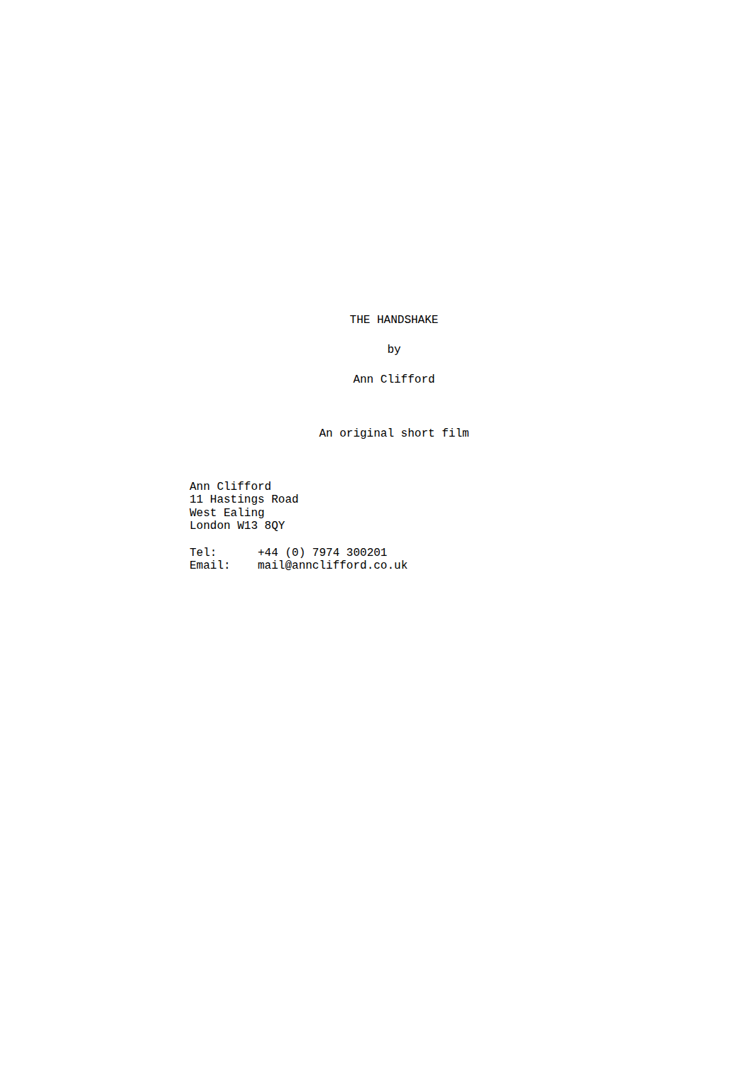THE HANDSHAKE
by
Ann Clifford
An original short film
Ann Clifford
11 Hastings Road
West Ealing
London W13 8QY
Tel: +44 (0) 7974 300201
Email: mail@annclifford.co.uk